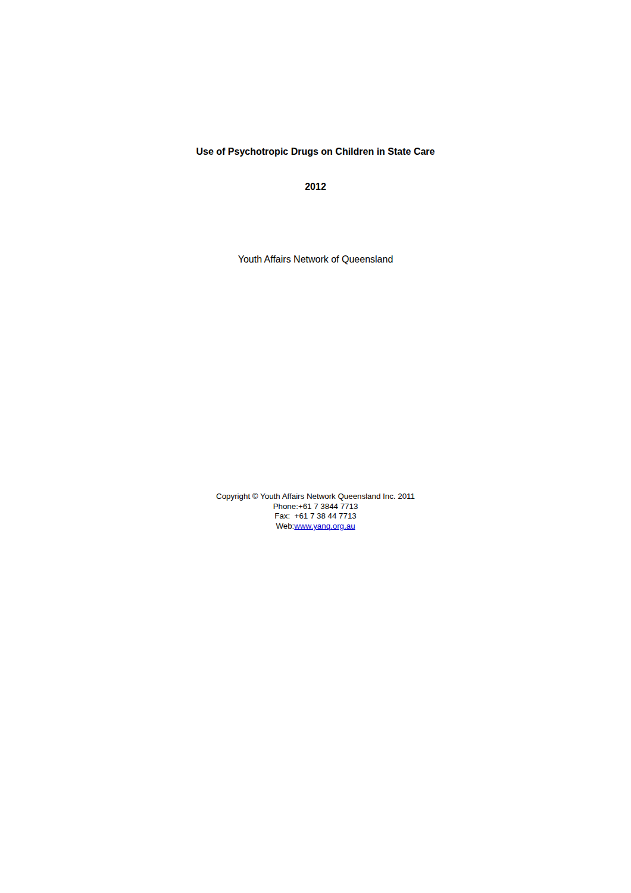Use of Psychotropic Drugs on Children in State Care
2012
Youth Affairs Network of Queensland
Copyright © Youth Affairs Network Queensland Inc. 2011
Phone:+61 7 3844 7713
Fax: +61 7 38 44 7713
Web:www.yanq.org.au